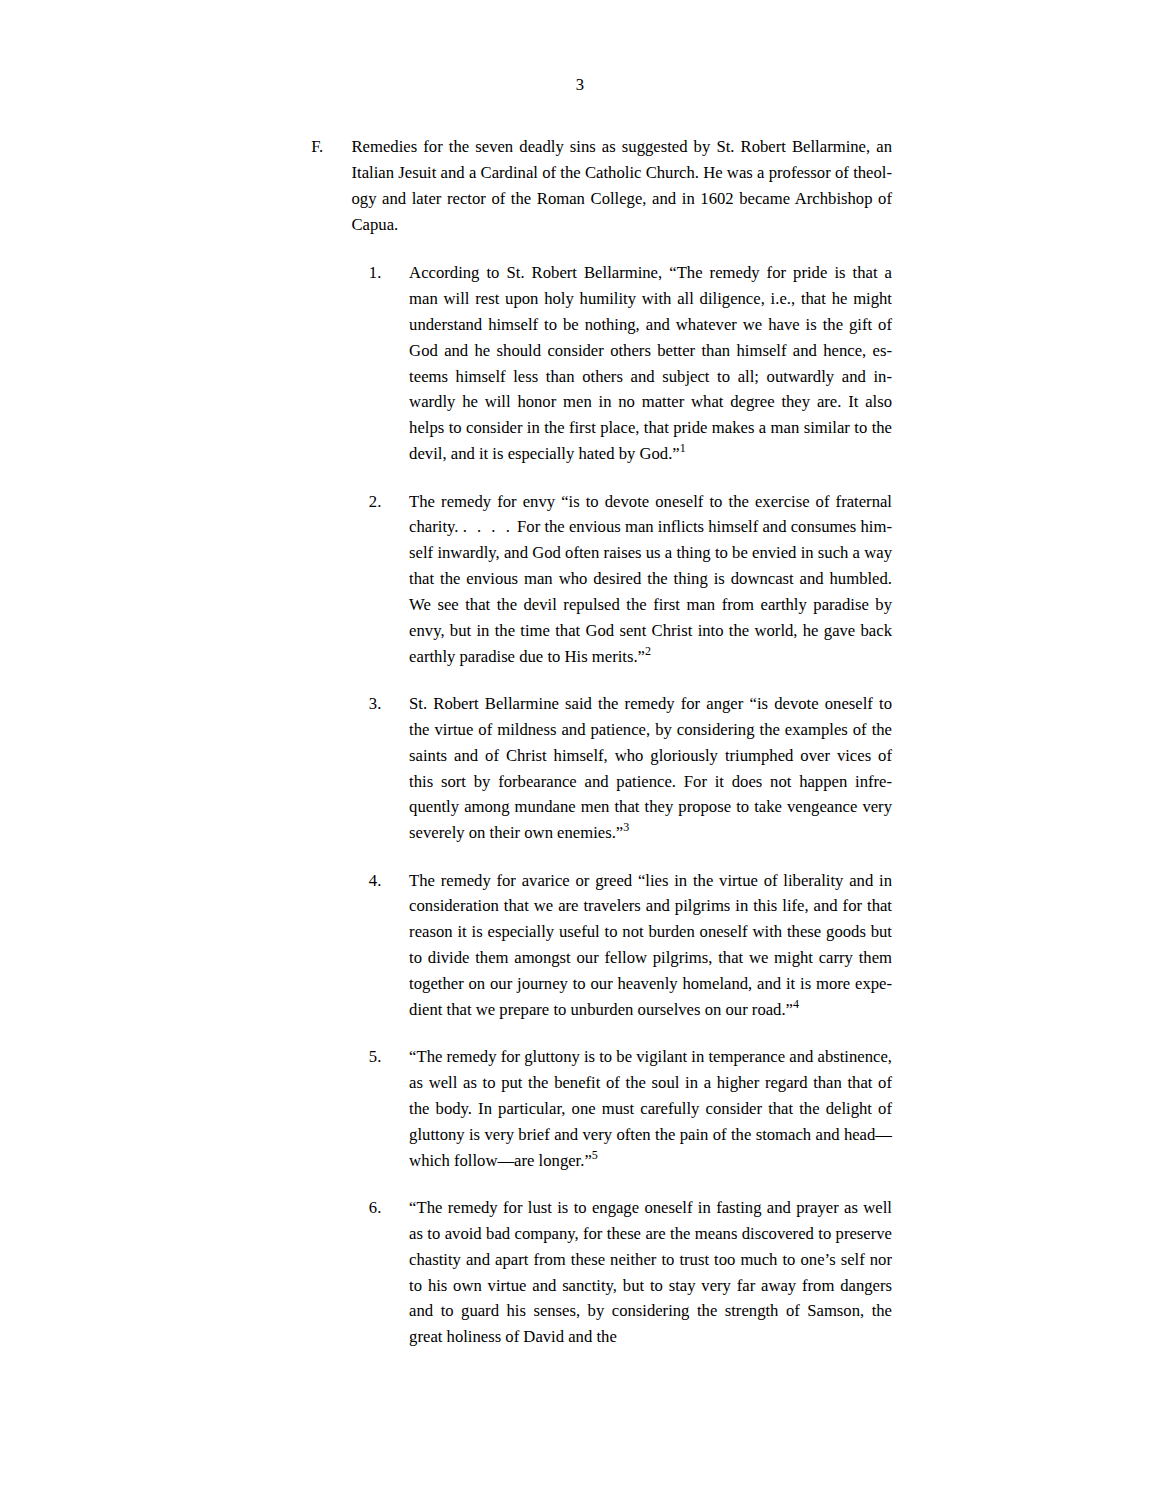3
F.
Remedies for the seven deadly sins as suggested by St. Robert Bellarmine, an Italian Jesuit and a Cardinal of the Catholic Church. He was a professor of theology and later rector of the Roman College, and in 1602 became Archbishop of Capua.
1.
According to St. Robert Bellarmine, “The remedy for pride is that a man will rest upon holy humility with all diligence, i.e., that he might understand himself to be nothing, and whatever we have is the gift of God and he should consider others better than himself and hence, esteems himself less than others and subject to all; outwardly and inwardly he will honor men in no matter what degree they are. It also helps to consider in the first place, that pride makes a man similar to the devil, and it is especially hated by God.”1
2.
The remedy for envy “is to devote oneself to the exercise of fraternal charity. . . . . For the envious man inflicts himself and consumes himself inwardly, and God often raises us a thing to be envied in such a way that the envious man who desired the thing is downcast and humbled. We see that the devil repulsed the first man from earthly paradise by envy, but in the time that God sent Christ into the world, he gave back earthly paradise due to His merits.”2
3.
St. Robert Bellarmine said the remedy for anger “is devote oneself to the virtue of mildness and patience, by considering the examples of the saints and of Christ himself, who gloriously triumphed over vices of this sort by forbearance and patience. For it does not happen infrequently among mundane men that they propose to take vengeance very severely on their own enemies.”3
4.
The remedy for avarice or greed “lies in the virtue of liberality and in consideration that we are travelers and pilgrims in this life, and for that reason it is especially useful to not burden oneself with these goods but to divide them amongst our fellow pilgrims, that we might carry them together on our journey to our heavenly homeland, and it is more expedient that we prepare to unburden ourselves on our road.”4
5.
“The remedy for gluttony is to be vigilant in temperance and abstinence, as well as to put the benefit of the soul in a higher regard than that of the body. In particular, one must carefully consider that the delight of gluttony is very brief and very often the pain of the stomach and head—which follow—are longer.”5
6.
“The remedy for lust is to engage oneself in fasting and prayer as well as to avoid bad company, for these are the means discovered to preserve chastity and apart from these neither to trust too much to one’s self nor to his own virtue and sanctity, but to stay very far away from dangers and to guard his senses, by considering the strength of Samson, the great holiness of David and the